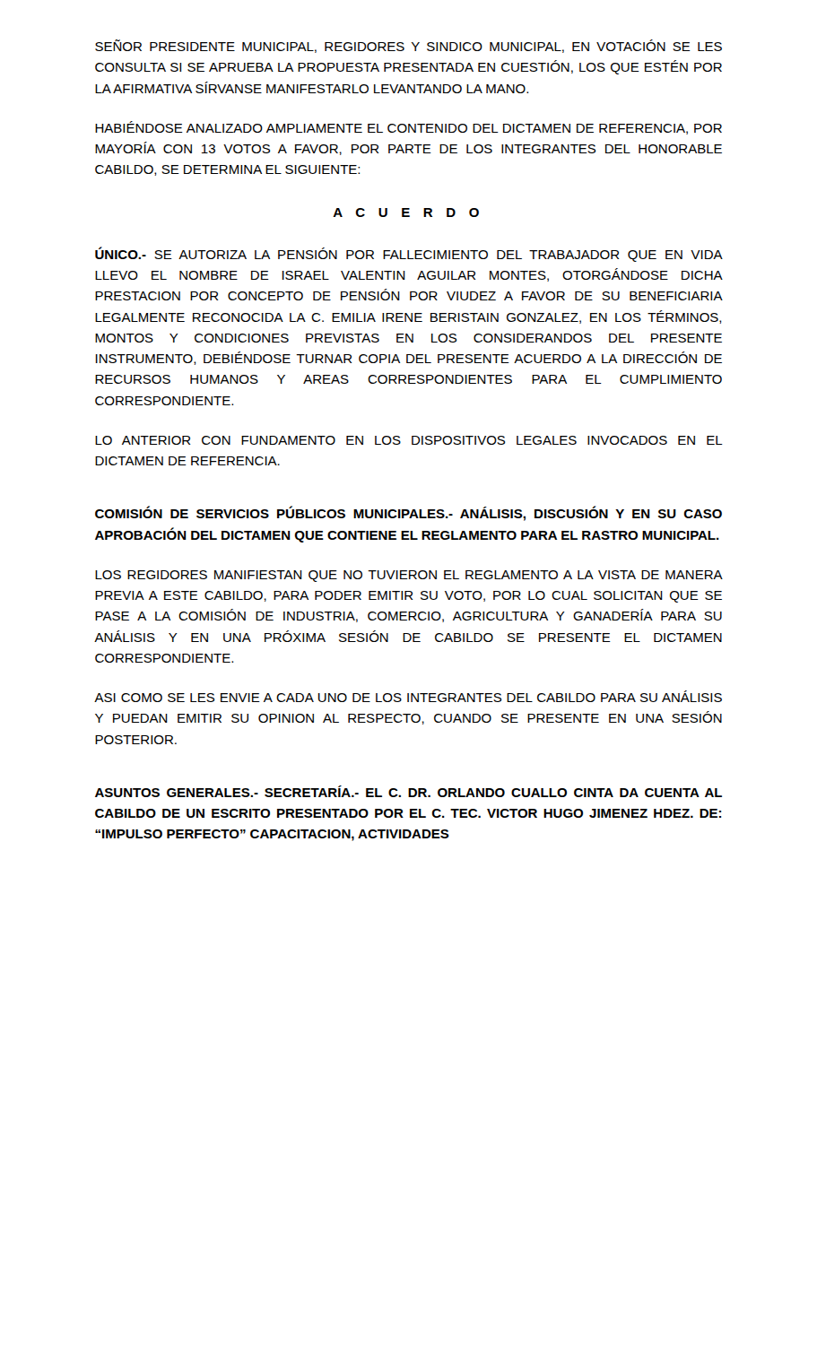SEÑOR PRESIDENTE MUNICIPAL, REGIDORES Y SINDICO MUNICIPAL, EN VOTACIÓN SE LES CONSULTA SI SE APRUEBA LA PROPUESTA PRESENTADA EN CUESTIÓN, LOS QUE ESTÉN POR LA AFIRMATIVA SÍRVANSE MANIFESTARLO LEVANTANDO LA MANO.
HABIÉNDOSE ANALIZADO AMPLIAMENTE EL CONTENIDO DEL DICTAMEN DE REFERENCIA, POR MAYORÍA CON 13 VOTOS A FAVOR, POR PARTE DE LOS INTEGRANTES DEL HONORABLE CABILDO, SE DETERMINA EL SIGUIENTE:
A C U E R D O
ÚNICO.- SE AUTORIZA LA PENSIÓN POR FALLECIMIENTO DEL TRABAJADOR QUE EN VIDA LLEVO EL NOMBRE DE ISRAEL VALENTIN AGUILAR MONTES, OTORGÁNDOSE DICHA PRESTACION POR CONCEPTO DE PENSIÓN POR VIUDEZ A FAVOR DE SU BENEFICIARIA LEGALMENTE RECONOCIDA LA C. EMILIA IRENE BERISTAIN GONZALEZ, EN LOS TÉRMINOS, MONTOS Y CONDICIONES PREVISTAS EN LOS CONSIDERANDOS DEL PRESENTE INSTRUMENTO, DEBIÉNDOSE TURNAR COPIA DEL PRESENTE ACUERDO A LA DIRECCIÓN DE RECURSOS HUMANOS Y AREAS CORRESPONDIENTES PARA EL CUMPLIMIENTO CORRESPONDIENTE.
LO ANTERIOR CON FUNDAMENTO EN LOS DISPOSITIVOS LEGALES INVOCADOS EN EL DICTAMEN DE REFERENCIA.
COMISIÓN DE SERVICIOS PÚBLICOS MUNICIPALES.- ANÁLISIS, DISCUSIÓN Y EN SU CASO APROBACIÓN DEL DICTAMEN QUE CONTIENE EL REGLAMENTO PARA EL RASTRO MUNICIPAL.
LOS REGIDORES MANIFIESTAN QUE NO TUVIERON EL REGLAMENTO A LA VISTA DE MANERA PREVIA A ESTE CABILDO, PARA PODER EMITIR SU VOTO, POR LO CUAL SOLICITAN QUE SE PASE A LA COMISIÓN DE INDUSTRIA, COMERCIO, AGRICULTURA Y GANADERÍA PARA SU ANÁLISIS Y EN UNA PRÓXIMA SESIÓN DE CABILDO SE PRESENTE EL DICTAMEN CORRESPONDIENTE.
ASI COMO SE LES ENVIE A CADA UNO DE LOS INTEGRANTES DEL CABILDO PARA SU ANÁLISIS Y PUEDAN EMITIR SU OPINION AL RESPECTO, CUANDO SE PRESENTE EN UNA SESIÓN POSTERIOR.
ASUNTOS GENERALES.- SECRETARÍA.- EL C. DR. ORLANDO CUALLO CINTA DA CUENTA AL CABILDO DE UN ESCRITO PRESENTADO POR EL C. TEC. VICTOR HUGO JIMENEZ HDEZ. DE: “IMPULSO PERFECTO” CAPACITACION, ACTIVIDADES